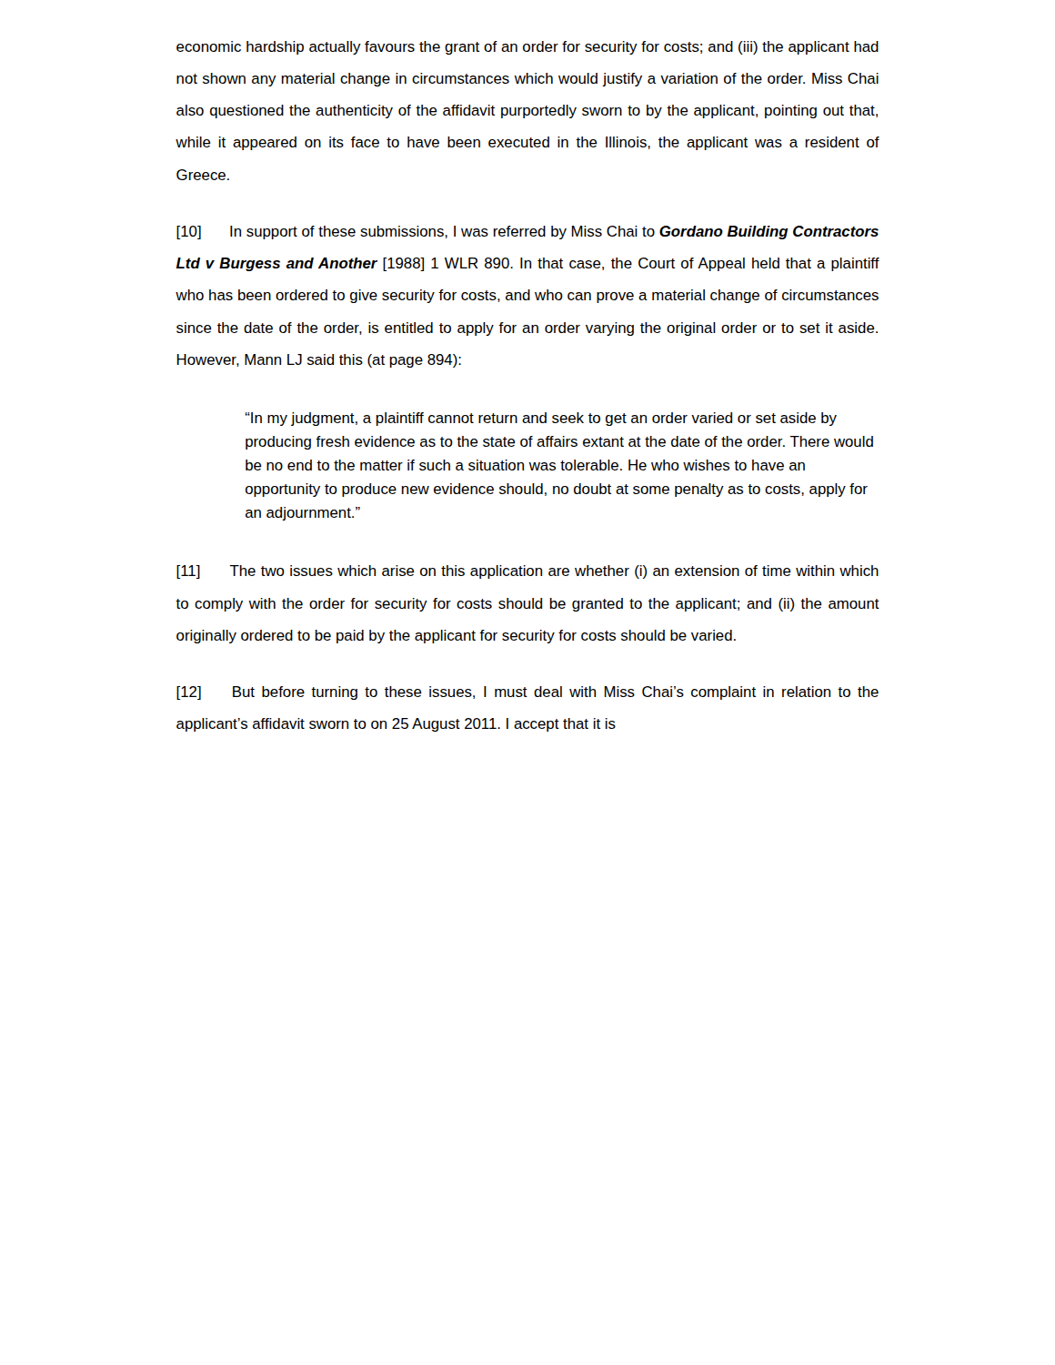economic hardship actually favours the grant of an order for security for costs; and (iii) the applicant had not shown any material change in circumstances which would justify a variation of the order. Miss Chai also questioned the authenticity of the affidavit purportedly sworn to by the applicant, pointing out that, while it appeared on its face to have been executed in the Illinois, the applicant was a resident of Greece.
[10] In support of these submissions, I was referred by Miss Chai to Gordano Building Contractors Ltd v Burgess and Another [1988] 1 WLR 890. In that case, the Court of Appeal held that a plaintiff who has been ordered to give security for costs, and who can prove a material change of circumstances since the date of the order, is entitled to apply for an order varying the original order or to set it aside. However, Mann LJ said this (at page 894):
“In my judgment, a plaintiff cannot return and seek to get an order varied or set aside by producing fresh evidence as to the state of affairs extant at the date of the order. There would be no end to the matter if such a situation was tolerable. He who wishes to have an opportunity to produce new evidence should, no doubt at some penalty as to costs, apply for an adjournment.”
[11] The two issues which arise on this application are whether (i) an extension of time within which to comply with the order for security for costs should be granted to the applicant; and (ii) the amount originally ordered to be paid by the applicant for security for costs should be varied.
[12] But before turning to these issues, I must deal with Miss Chai’s complaint in relation to the applicant’s affidavit sworn to on 25 August 2011. I accept that it is